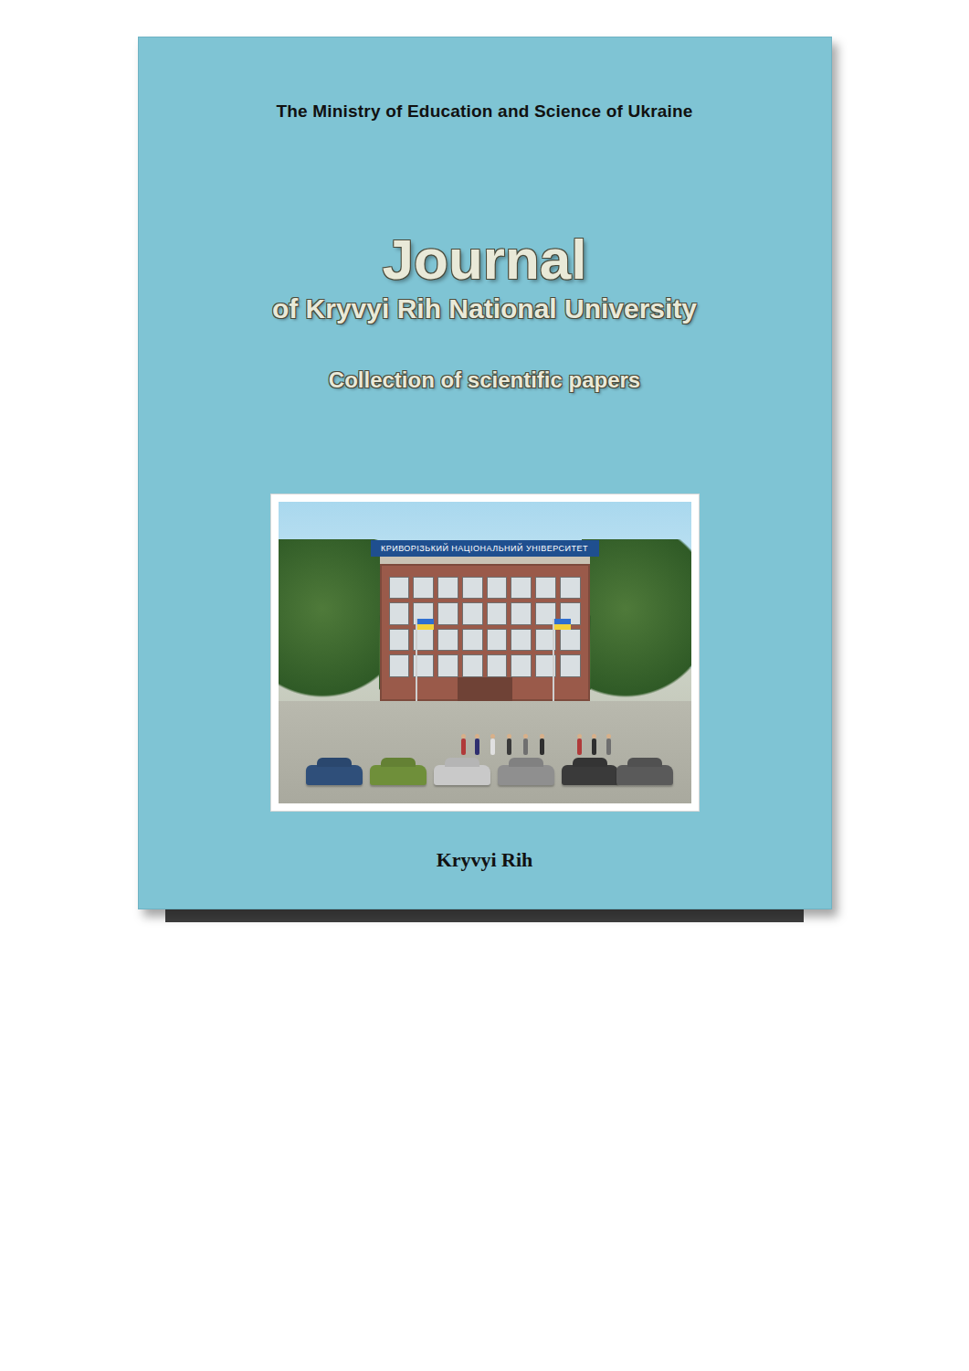The Ministry of Education and Science of Ukraine
Journal
of Kryvyi Rih National University
Collection of scientific papers
КРИВОРІЗЬКИЙ НАЦІОНАЛЬНИЙ УНІВЕРСИТЕТ
Kryvyi Rih